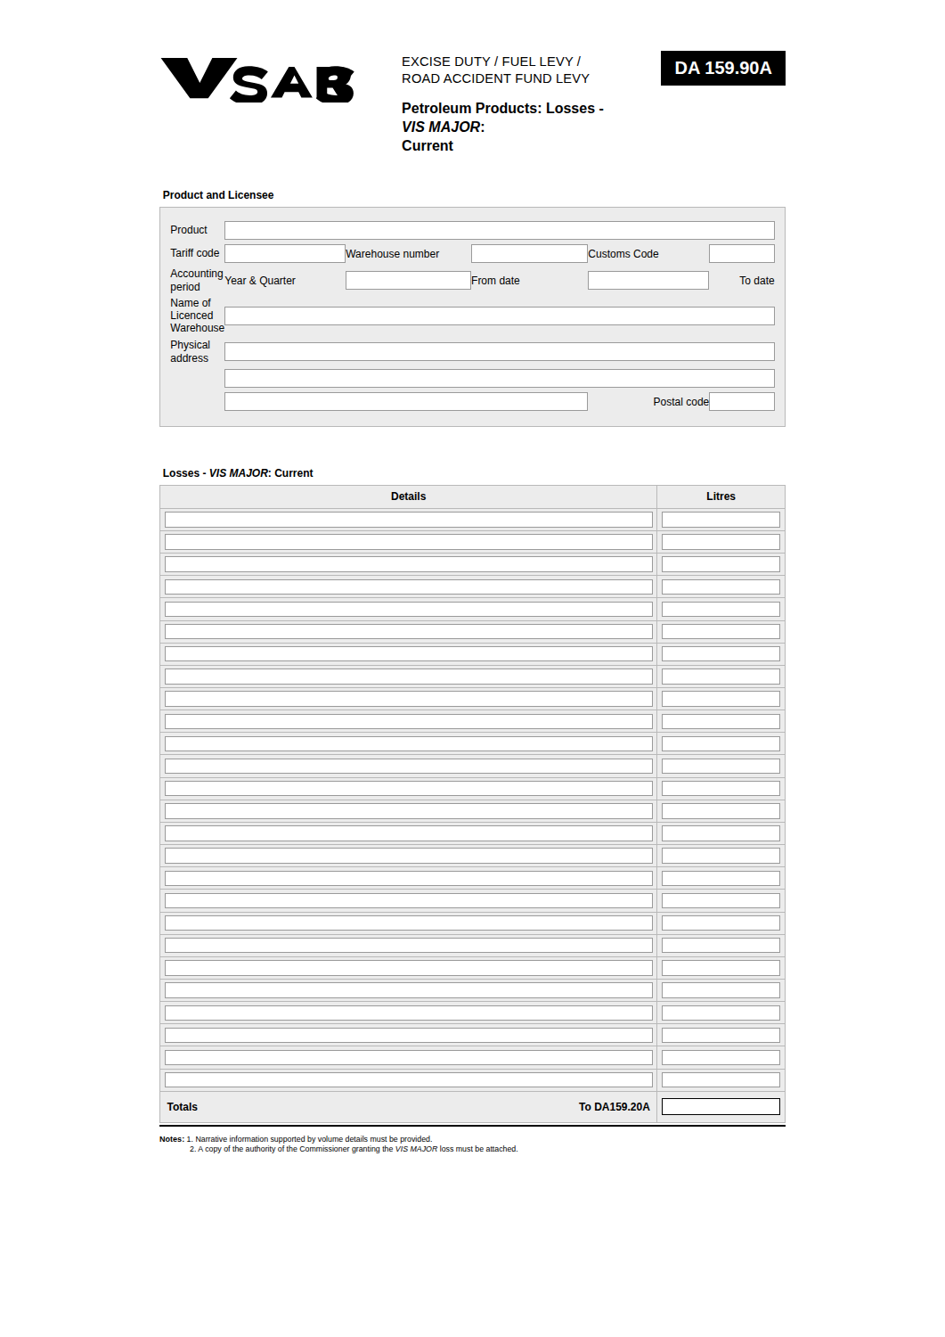EXCISE DUTY / FUEL LEVY /
ROAD ACCIDENT FUND LEVY
Petroleum Products: Losses - VIS MAJOR:
Current
DA 159.90A
Product and Licensee
| Product | |
| Tariff code | | Warehouse number | | Customs Code | |
| Accounting period | Year & Quarter | | From date | | To date |
| Name of Licenced Warehouse | |
| Physical address | |
| | | Postal code | |
Losses - VIS MAJOR: Current
| Details | Litres |
| --- | --- |
| / Totals / To DA159.20A / | |
Notes: 1. Narrative information supported by volume details must be provided.
2. A copy of the authority of the Commissioner granting the VIS MAJOR loss must be attached.